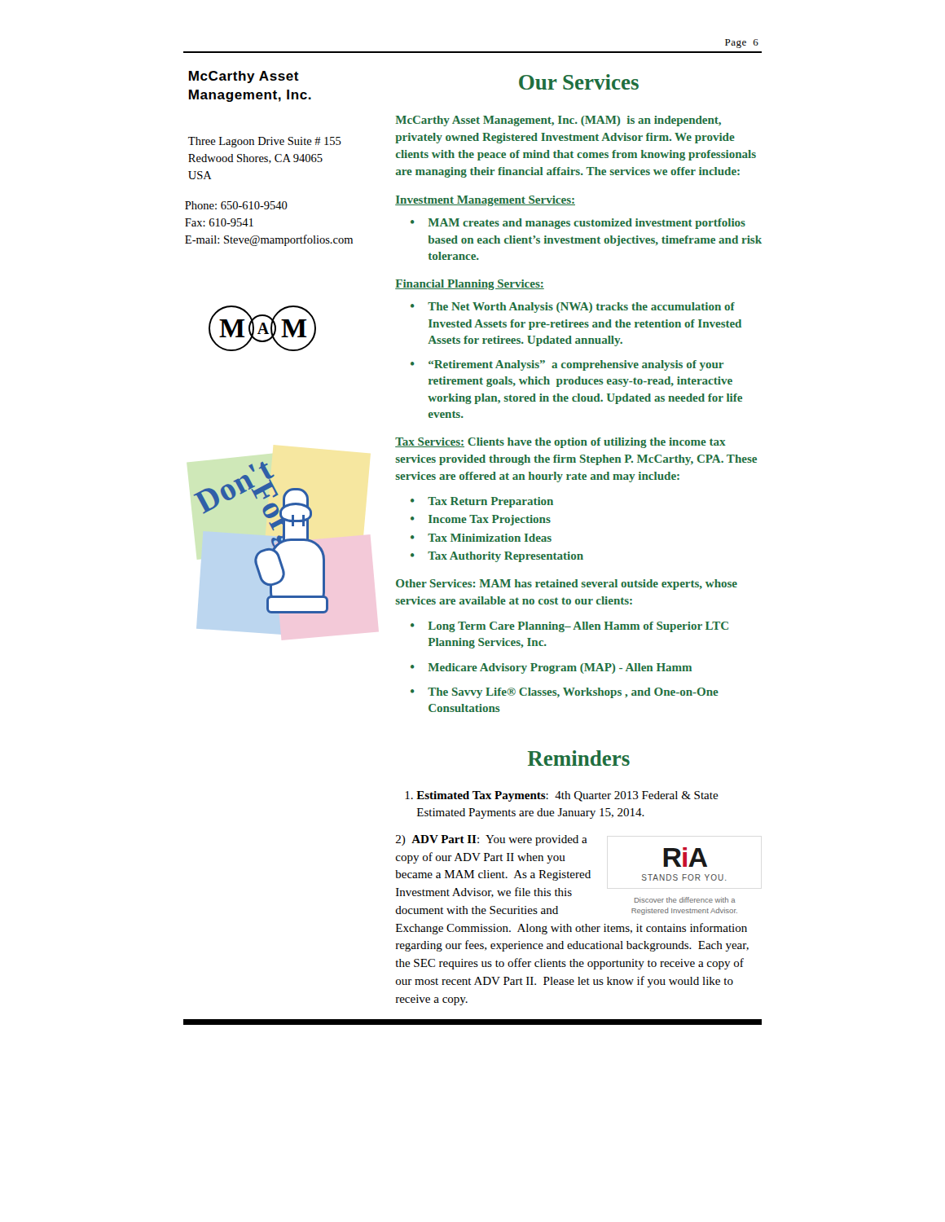Page 6
McCarthy Asset Management, Inc.
Three Lagoon Drive Suite # 155
Redwood Shores, CA 94065
USA
Phone: 650-610-9540
Fax: 610-9541
E-mail: Steve@mamportfolios.com
MAM
Don't
Forget
Our Services
McCarthy Asset Management, Inc. (MAM) is an independent, privately owned Registered Investment Advisor firm. We provide clients with the peace of mind that comes from knowing professionals are managing their financial affairs. The services we offer include:
Investment Management Services:
MAM creates and manages customized investment portfolios based on each client’s investment objectives, timeframe and risk tolerance.
Financial Planning Services:
The Net Worth Analysis (NWA) tracks the accumulation of Invested Assets for pre-retirees and the retention of Invested Assets for retirees. Updated annually.
“Retirement Analysis” a comprehensive analysis of your retirement goals, which produces easy-to-read, interactive working plan, stored in the cloud. Updated as needed for life events.
Tax Services: Clients have the option of utilizing the income tax services provided through the firm Stephen P. McCarthy, CPA. These services are offered at an hourly rate and may include:
Tax Return Preparation
Income Tax Projections
Tax Minimization Ideas
Tax Authority Representation
Other Services: MAM has retained several outside experts, whose services are available at no cost to our clients:
Long Term Care Planning– Allen Hamm of Superior LTC Planning Services, Inc.
Medicare Advisory Program (MAP) - Allen Hamm
The Savvy Life® Classes, Workshops , and One-on-One Consultations
Reminders
Estimated Tax Payments: 4th Quarter 2013 Federal & State Estimated Payments are due January 15, 2014.
Ri A
STANDS FOR YOU.
Discover the difference with a
Registered Investment Advisor.
2) ADV Part II: You were provided a copy of our ADV Part II when you became a MAM client. As a Registered Investment Advisor, we file this this document with the Securities and Exchange Commission. Along with other items, it contains information regarding our fees, experience and educational backgrounds. Each year, the SEC requires us to offer clients the opportunity to receive a copy of our most recent ADV Part II. Please let us know if you would like to receive a copy.